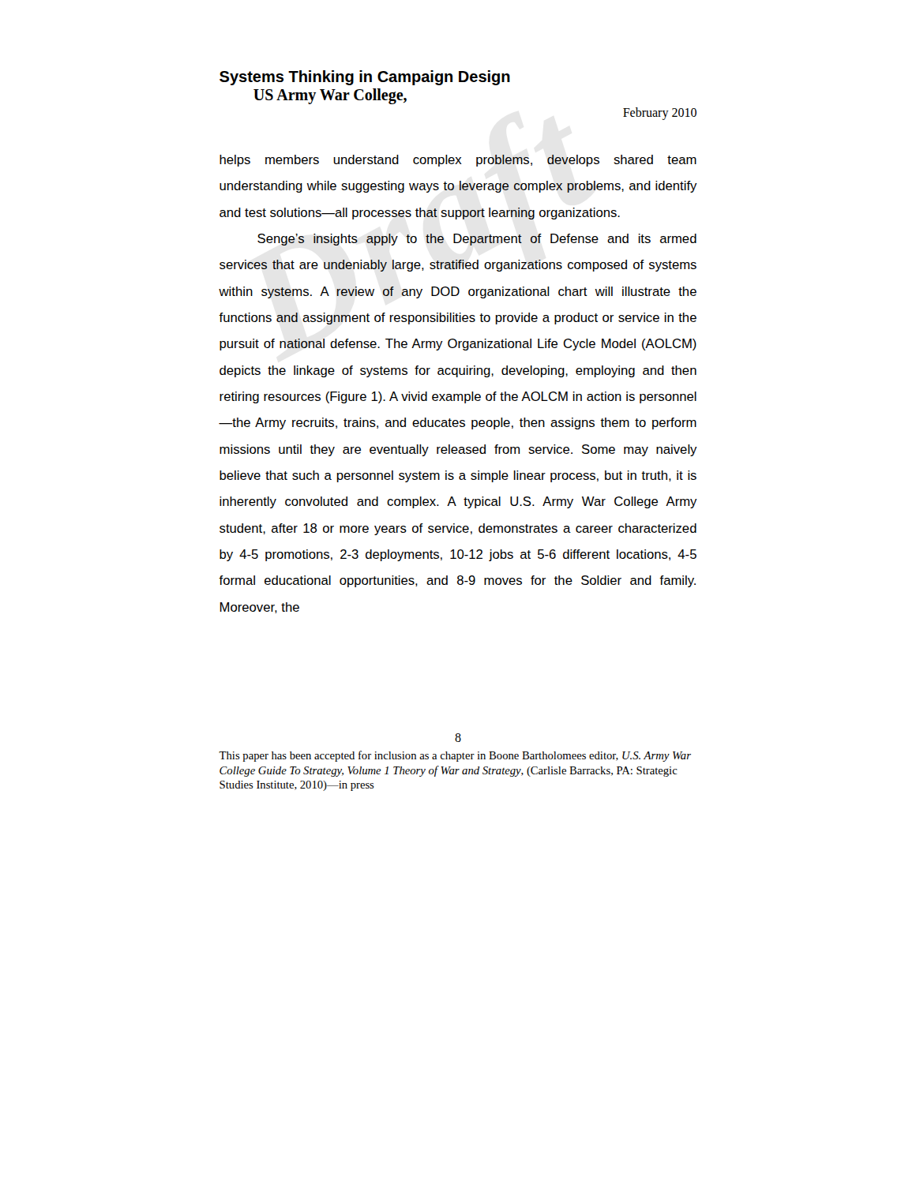Systems Thinking in Campaign Design US Army War College,
February 2010
Draft
helps members understand complex problems, develops shared team understanding while suggesting ways to leverage complex problems, and identify and test solutions—all processes that support learning organizations.
Senge’s insights apply to the Department of Defense and its armed services that are undeniably large, stratified organizations composed of systems within systems. A review of any DOD organizational chart will illustrate the functions and assignment of responsibilities to provide a product or service in the pursuit of national defense. The Army Organizational Life Cycle Model (AOLCM) depicts the linkage of systems for acquiring, developing, employing and then retiring resources (Figure 1). A vivid example of the AOLCM in action is personnel—the Army recruits, trains, and educates people, then assigns them to perform missions until they are eventually released from service. Some may naively believe that such a personnel system is a simple linear process, but in truth, it is inherently convoluted and complex. A typical U.S. Army War College Army student, after 18 or more years of service, demonstrates a career characterized by 4-5 promotions, 2-3 deployments, 10-12 jobs at 5-6 different locations, 4-5 formal educational opportunities, and 8-9 moves for the Soldier and family. Moreover, the
8
This paper has been accepted for inclusion as a chapter in Boone Bartholomees editor, U.S. Army War College Guide To Strategy, Volume 1 Theory of War and Strategy, (Carlisle Barracks, PA: Strategic Studies Institute, 2010)—in press